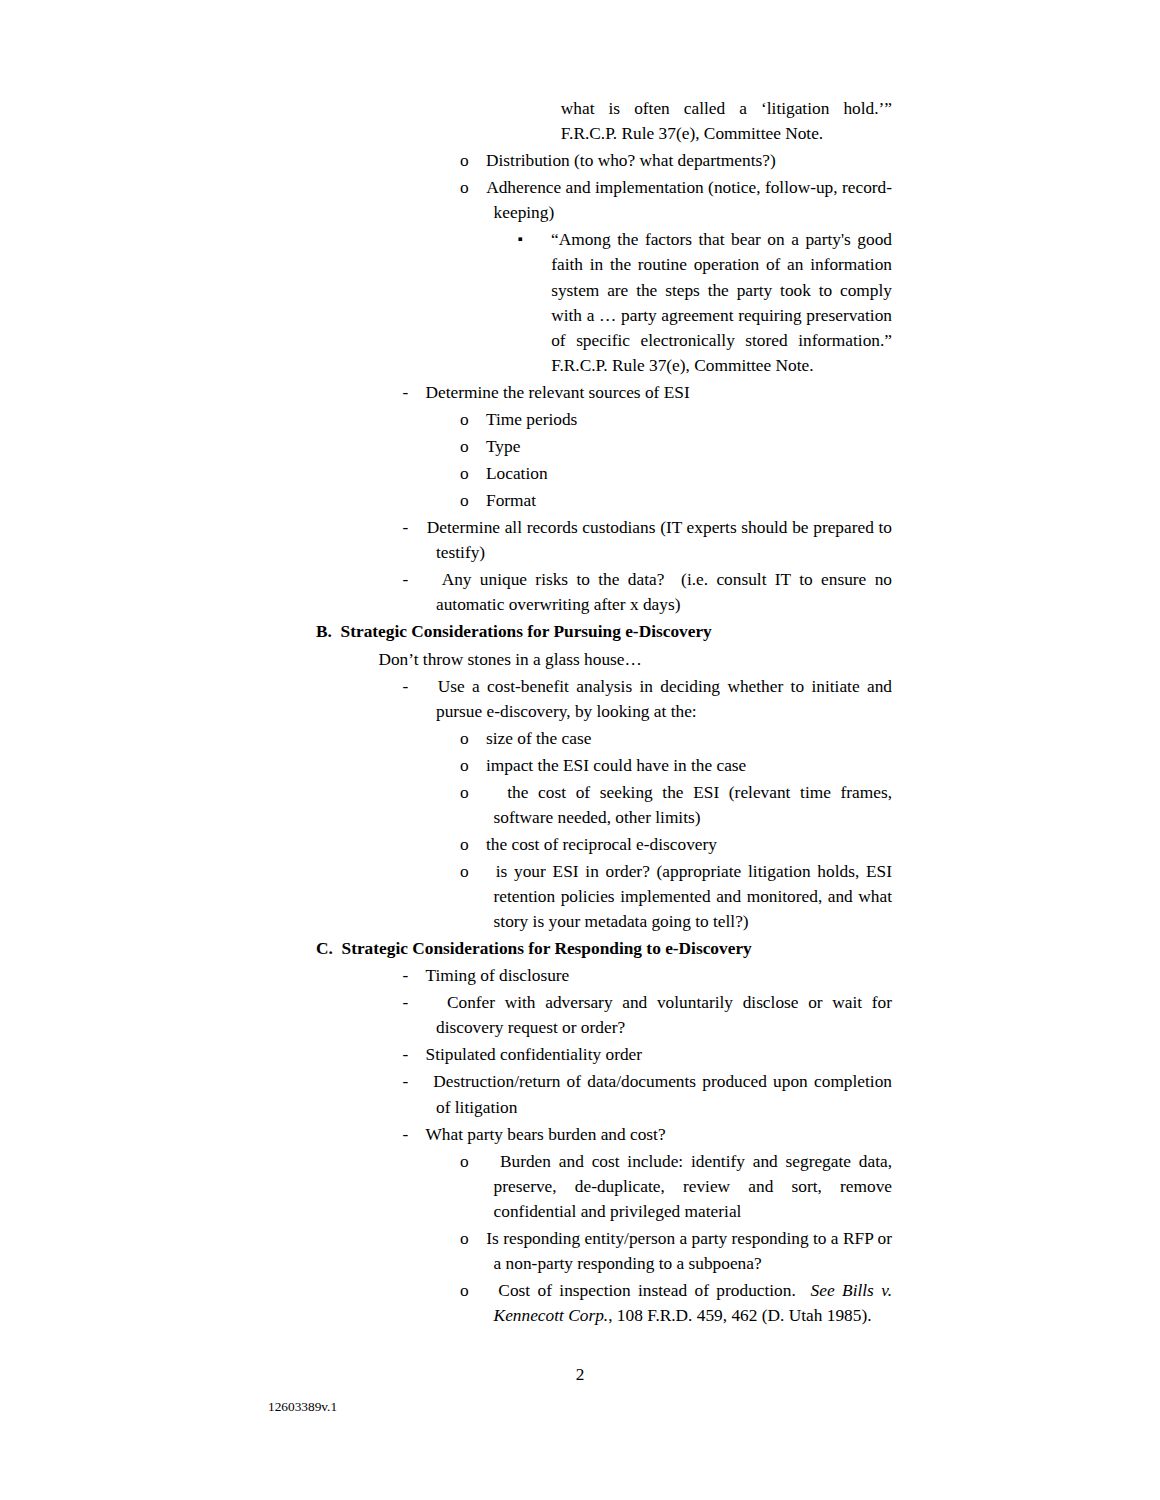what is often called a ‘litigation hold.’” F.R.C.P. Rule 37(e), Committee Note.
o Distribution (to who? what departments?)
o Adherence and implementation (notice, follow-up, record-keeping)
“Among the factors that bear on a party's good faith in the routine operation of an information system are the steps the party took to comply with a … party agreement requiring preservation of specific electronically stored information.” F.R.C.P. Rule 37(e), Committee Note.
- Determine the relevant sources of ESI
o Time periods
o Type
o Location
o Format
- Determine all records custodians (IT experts should be prepared to testify)
- Any unique risks to the data? (i.e. consult IT to ensure no automatic overwriting after x days)
B. Strategic Considerations for Pursuing e-Discovery
Don’t throw stones in a glass house…
- Use a cost-benefit analysis in deciding whether to initiate and pursue e-discovery, by looking at the:
o size of the case
o impact the ESI could have in the case
o the cost of seeking the ESI (relevant time frames, software needed, other limits)
o the cost of reciprocal e-discovery
o is your ESI in order? (appropriate litigation holds, ESI retention policies implemented and monitored, and what story is your metadata going to tell?)
C. Strategic Considerations for Responding to e-Discovery
- Timing of disclosure
- Confer with adversary and voluntarily disclose or wait for discovery request or order?
- Stipulated confidentiality order
- Destruction/return of data/documents produced upon completion of litigation
- What party bears burden and cost?
o Burden and cost include: identify and segregate data, preserve, de-duplicate, review and sort, remove confidential and privileged material
o Is responding entity/person a party responding to a RFP or a non-party responding to a subpoena?
o Cost of inspection instead of production. See Bills v. Kennecott Corp., 108 F.R.D. 459, 462 (D. Utah 1985).
2
12603389v.1